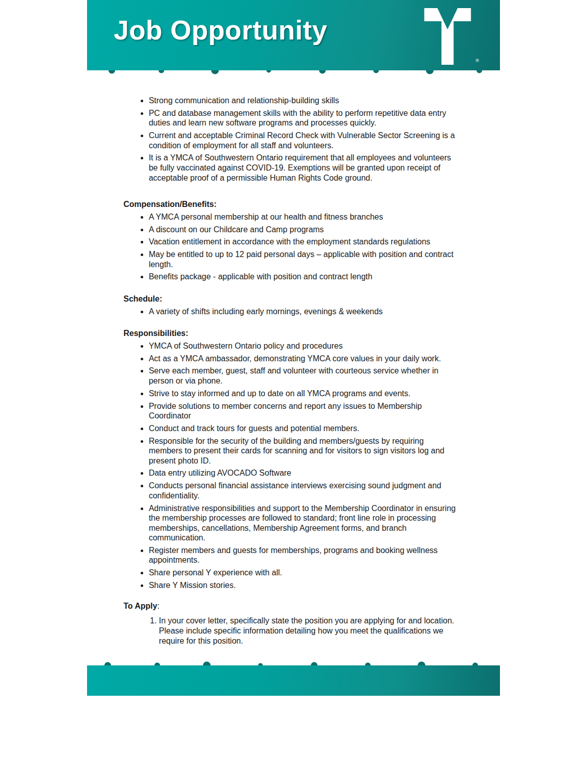Job Opportunity
®
Strong communication and relationship-building skills
PC and database management skills with the ability to perform repetitive data entry duties and learn new software programs and processes quickly.
Current and acceptable Criminal Record Check with Vulnerable Sector Screening is a condition of employment for all staff and volunteers.
It is a YMCA of Southwestern Ontario requirement that all employees and volunteers be fully vaccinated against COVID-19. Exemptions will be granted upon receipt of acceptable proof of a permissible Human Rights Code ground.
Compensation/Benefits:
A YMCA personal membership at our health and fitness branches
A discount on our Childcare and Camp programs
Vacation entitlement in accordance with the employment standards regulations
May be entitled to up to 12 paid personal days – applicable with position and contract length.
Benefits package - applicable with position and contract length
Schedule:
A variety of shifts including early mornings, evenings & weekends
Responsibilities:
YMCA of Southwestern Ontario policy and procedures
Act as a YMCA ambassador, demonstrating YMCA core values in your daily work.
Serve each member, guest, staff and volunteer with courteous service whether in person or via phone.
Strive to stay informed and up to date on all YMCA programs and events.
Provide solutions to member concerns and report any issues to Membership Coordinator
Conduct and track tours for guests and potential members.
Responsible for the security of the building and members/guests by requiring members to present their cards for scanning and for visitors to sign visitors log and present photo ID.
Data entry utilizing AVOCADO Software
Conducts personal financial assistance interviews exercising sound judgment and confidentiality.
Administrative responsibilities and support to the Membership Coordinator in ensuring the membership processes are followed to standard; front line role in processing memberships, cancellations, Membership Agreement forms, and branch communication.
Register members and guests for memberships, programs and booking wellness appointments.
Share personal Y experience with all.
Share Y Mission stories.
To Apply:
In your cover letter, specifically state the position you are applying for and location. Please include specific information detailing how you meet the qualifications we require for this position.